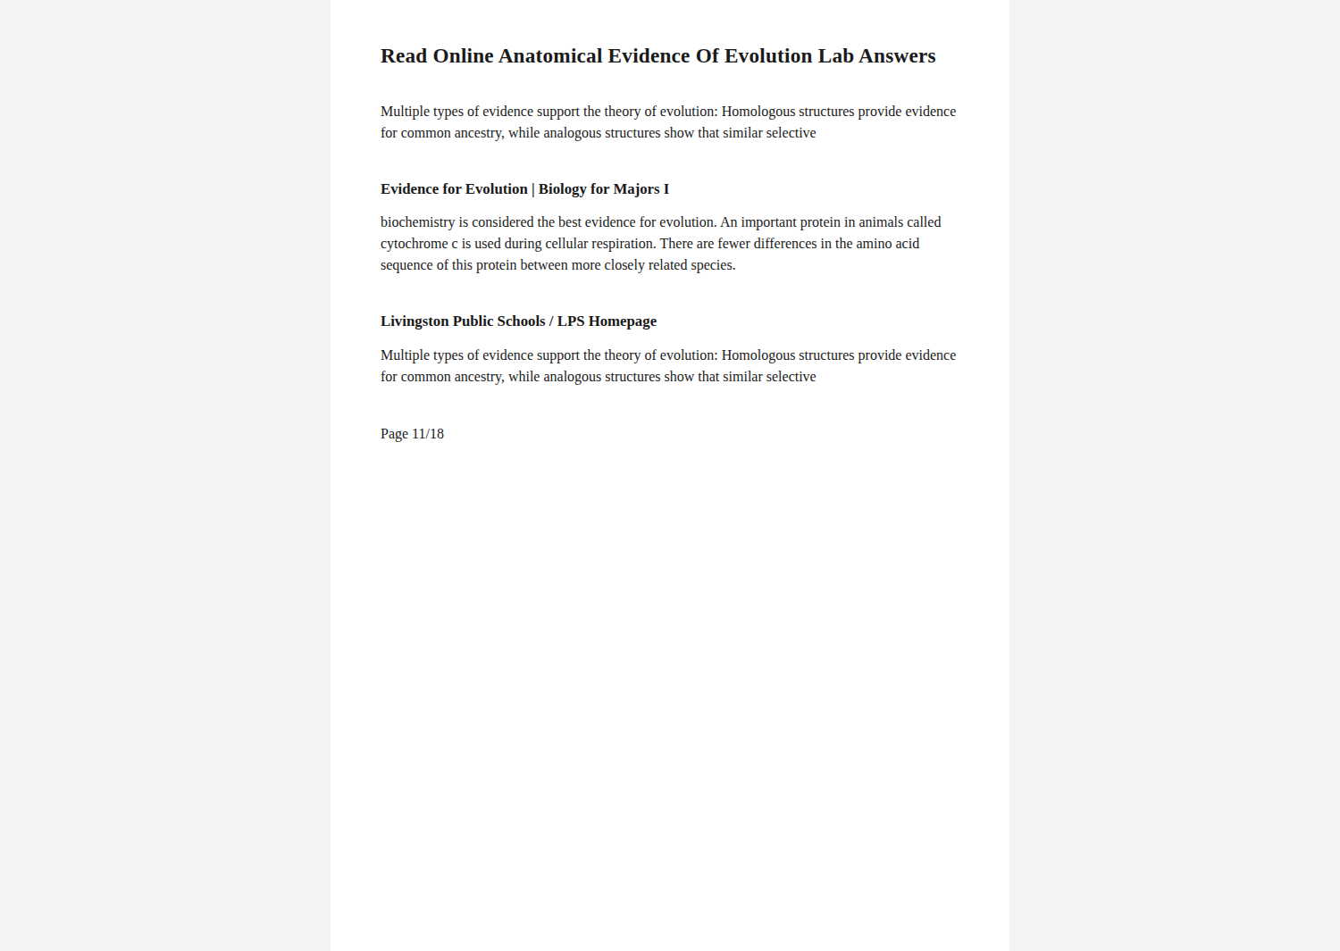Read Online Anatomical Evidence Of Evolution Lab Answers
Multiple types of evidence support the theory of evolution: Homologous structures provide evidence for common ancestry, while analogous structures show that similar selective
Evidence for Evolution | Biology for Majors I
biochemistry is considered the best evidence for evolution. An important protein in animals called cytochrome c is used during cellular respiration. There are fewer differences in the amino acid sequence of this protein between more closely related species.
Livingston Public Schools / LPS Homepage
Multiple types of evidence support the theory of evolution: Homologous structures provide evidence for common ancestry, while analogous structures show that similar selective
Page 11/18